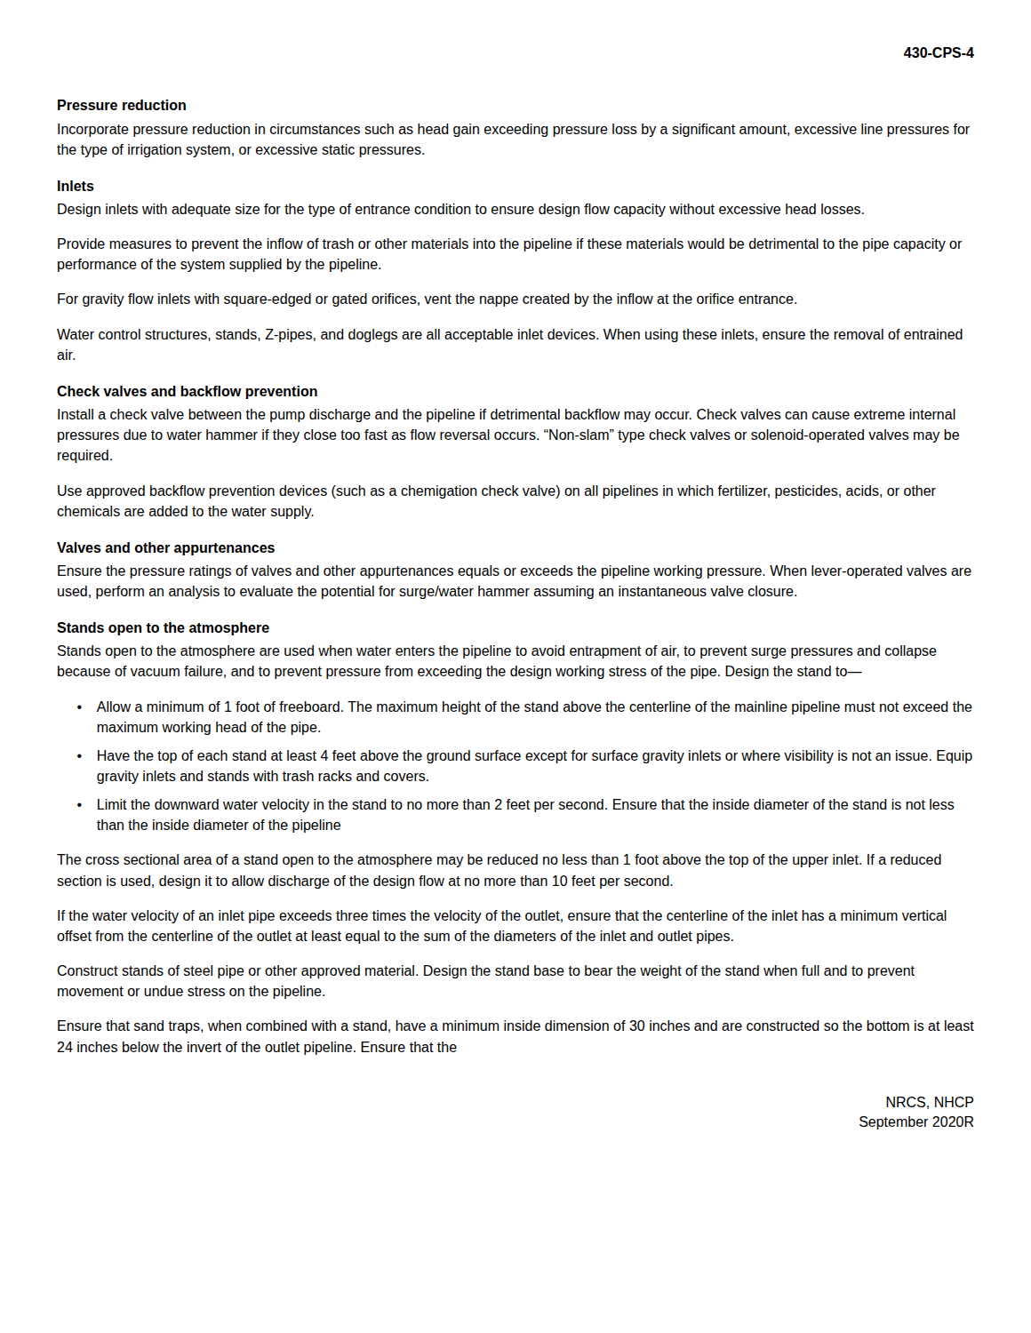430-CPS-4
Pressure reduction
Incorporate pressure reduction in circumstances such as head gain exceeding pressure loss by a significant amount, excessive line pressures for the type of irrigation system, or excessive static pressures.
Inlets
Design inlets with adequate size for the type of entrance condition to ensure design flow capacity without excessive head losses.
Provide measures to prevent the inflow of trash or other materials into the pipeline if these materials would be detrimental to the pipe capacity or performance of the system supplied by the pipeline.
For gravity flow inlets with square-edged or gated orifices, vent the nappe created by the inflow at the orifice entrance.
Water control structures, stands, Z-pipes, and doglegs are all acceptable inlet devices. When using these inlets, ensure the removal of entrained air.
Check valves and backflow prevention
Install a check valve between the pump discharge and the pipeline if detrimental backflow may occur. Check valves can cause extreme internal pressures due to water hammer if they close too fast as flow reversal occurs. “Non-slam” type check valves or solenoid-operated valves may be required.
Use approved backflow prevention devices (such as a chemigation check valve) on all pipelines in which fertilizer, pesticides, acids, or other chemicals are added to the water supply.
Valves and other appurtenances
Ensure the pressure ratings of valves and other appurtenances equals or exceeds the pipeline working pressure. When lever-operated valves are used, perform an analysis to evaluate the potential for surge/water hammer assuming an instantaneous valve closure.
Stands open to the atmosphere
Stands open to the atmosphere are used when water enters the pipeline to avoid entrapment of air, to prevent surge pressures and collapse because of vacuum failure, and to prevent pressure from exceeding the design working stress of the pipe. Design the stand to—
Allow a minimum of 1 foot of freeboard. The maximum height of the stand above the centerline of the mainline pipeline must not exceed the maximum working head of the pipe.
Have the top of each stand at least 4 feet above the ground surface except for surface gravity inlets or where visibility is not an issue. Equip gravity inlets and stands with trash racks and covers.
Limit the downward water velocity in the stand to no more than 2 feet per second. Ensure that the inside diameter of the stand is not less than the inside diameter of the pipeline
The cross sectional area of a stand open to the atmosphere may be reduced no less than 1 foot above the top of the upper inlet. If a reduced section is used, design it to allow discharge of the design flow at no more than 10 feet per second.
If the water velocity of an inlet pipe exceeds three times the velocity of the outlet, ensure that the centerline of the inlet has a minimum vertical offset from the centerline of the outlet at least equal to the sum of the diameters of the inlet and outlet pipes.
Construct stands of steel pipe or other approved material. Design the stand base to bear the weight of the stand when full and to prevent movement or undue stress on the pipeline.
Ensure that sand traps, when combined with a stand, have a minimum inside dimension of 30 inches and are constructed so the bottom is at least 24 inches below the invert of the outlet pipeline. Ensure that the
NRCS, NHCP
September 2020R